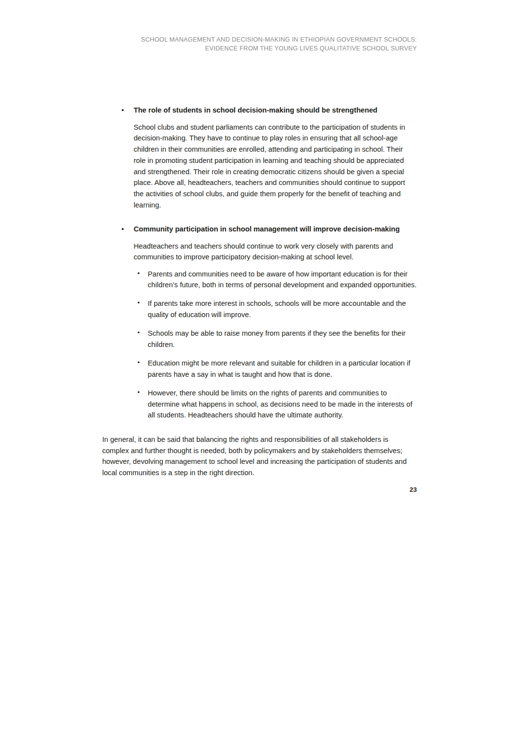School management and decision-making in Ethiopian government schools:
Evidence from the Young Lives qualitative school survey
The role of students in school decision-making should be strengthened
School clubs and student parliaments can contribute to the participation of students in decision-making. They have to continue to play roles in ensuring that all school-age children in their communities are enrolled, attending and participating in school. Their role in promoting student participation in learning and teaching should be appreciated and strengthened. Their role in creating democratic citizens should be given a special place. Above all, headteachers, teachers and communities should continue to support the activities of school clubs, and guide them properly for the benefit of teaching and learning.
Community participation in school management will improve decision-making
Headteachers and teachers should continue to work very closely with parents and communities to improve participatory decision-making at school level.
Parents and communities need to be aware of how important education is for their children’s future, both in terms of personal development and expanded opportunities.
If parents take more interest in schools, schools will be more accountable and the quality of education will improve.
Schools may be able to raise money from parents if they see the benefits for their children.
Education might be more relevant and suitable for children in a particular location if parents have a say in what is taught and how that is done.
However, there should be limits on the rights of parents and communities to determine what happens in school, as decisions need to be made in the interests of all students. Headteachers should have the ultimate authority.
In general, it can be said that balancing the rights and responsibilities of all stakeholders is complex and further thought is needed, both by policymakers and by stakeholders themselves; however, devolving management to school level and increasing the participation of students and local communities is a step in the right direction.
23